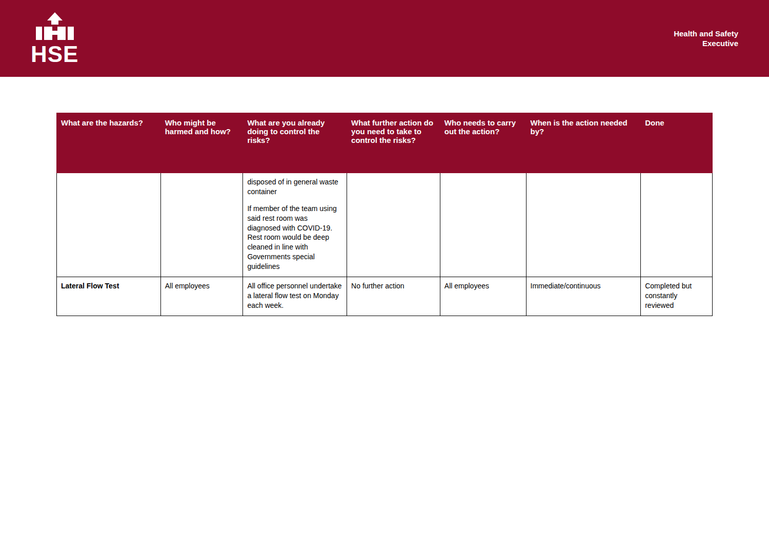HSE
Health and Safety
Executive
| What are the hazards? | Who might be harmed and how? | What are you already doing to control the risks? | What further action do you need to take to control the risks? | Who needs to carry out the action? | When is the action needed by? | Done |
| --- | --- | --- | --- | --- | --- | --- |
| | | disposed of in general waste container If member of the team using said rest room was diagnosed with COVID-19. Rest room would be deep cleaned in line with Governments special guidelines | | | | |
| Lateral Flow Test | All employees | All office personnel undertake a lateral flow test on Monday each week. | No further action | All employees | Immediate/continuous | Completed but constantly reviewed |